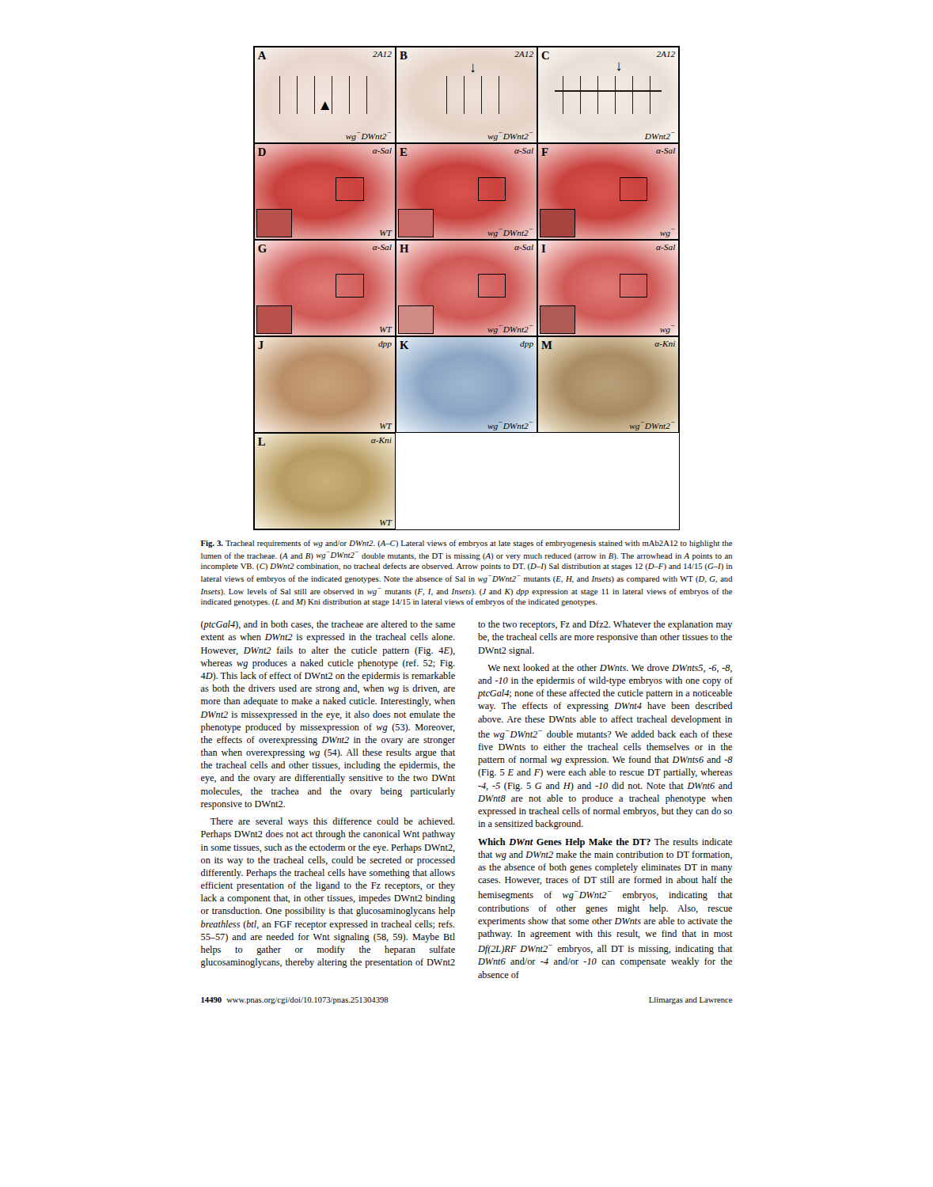A 2A12
▲ wg−DWnt2−
B 2A12
↓ wg−DWnt2−
C 2A12
↓ DWnt2−
D α-Sal
WT
E α-Sal
wg−DWnt2−
F α-Sal
wg−
G α-Sal
WT
H α-Sal
wg−DWnt2−
I α-Sal
wg−
J dpp WT
K dpp wg−DWnt2−
L α-Kni WT
M α-Kni wg−DWnt2−
Fig. 3. Tracheal requirements of wg and/or DWnt2. (A–C) Lateral views of embryos at late stages of embryogenesis stained with mAb2A12 to highlight the lumen of the tracheae. (A and B) wg−DWnt2− double mutants, the DT is missing (A) or very much reduced (arrow in B). The arrowhead in A points to an incomplete VB. (C) DWnt2 combination, no tracheal defects are observed. Arrow points to DT. (D–I) Sal distribution at stages 12 (D–F) and 14/15 (G–I) in lateral views of embryos of the indicated genotypes. Note the absence of Sal in wg−DWnt2− mutants (E, H, and Insets) as compared with WT (D, G, and Insets). Low levels of Sal still are observed in wg− mutants (F, I, and Insets). (J and K) dpp expression at stage 11 in lateral views of embryos of the indicated genotypes. (L and M) Kni distribution at stage 14/15 in lateral views of embryos of the indicated genotypes.
(ptcGal4), and in both cases, the tracheae are altered to the same extent as when DWnt2 is expressed in the tracheal cells alone. However, DWnt2 fails to alter the cuticle pattern (Fig. 4E), whereas wg produces a naked cuticle phenotype (ref. 52; Fig. 4D). This lack of effect of DWnt2 on the epidermis is remarkable as both the drivers used are strong and, when wg is driven, are more than adequate to make a naked cuticle. Interestingly, when DWnt2 is missexpressed in the eye, it also does not emulate the phenotype produced by missexpression of wg (53). Moreover, the effects of overexpressing DWnt2 in the ovary are stronger than when overexpressing wg (54). All these results argue that the tracheal cells and other tissues, including the epidermis, the eye, and the ovary are differentially sensitive to the two DWnt molecules, the trachea and the ovary being particularly responsive to DWnt2.
There are several ways this difference could be achieved. Perhaps DWnt2 does not act through the canonical Wnt pathway in some tissues, such as the ectoderm or the eye. Perhaps DWnt2, on its way to the tracheal cells, could be secreted or processed differently. Perhaps the tracheal cells have something that allows efficient presentation of the ligand to the Fz receptors, or they lack a component that, in other tissues, impedes DWnt2 binding or transduction. One possibility is that glucosaminoglycans help breathless (btl, an FGF receptor expressed in tracheal cells; refs. 55–57) and are needed for Wnt signaling (58, 59). Maybe Btl helps to gather or modify the heparan sulfate glucosaminoglycans, thereby altering the presentation of DWnt2 to the two receptors, Fz and Dfz2. Whatever the explanation may be, the tracheal cells are more responsive than other tissues to the DWnt2 signal.
We next looked at the other DWnts. We drove DWnts5, -6, -8, and -10 in the epidermis of wild-type embryos with one copy of ptcGal4; none of these affected the cuticle pattern in a noticeable way. The effects of expressing DWnt4 have been described above. Are these DWnts able to affect tracheal development in the wg−DWnt2− double mutants? We added back each of these five DWnts to either the tracheal cells themselves or in the pattern of normal wg expression. We found that DWnts6 and -8 (Fig. 5 E and F) were each able to rescue DT partially, whereas -4, -5 (Fig. 5 G and H) and -10 did not. Note that DWnt6 and DWnt8 are not able to produce a tracheal phenotype when expressed in tracheal cells of normal embryos, but they can do so in a sensitized background.
Which DWnt Genes Help Make the DT?
The results indicate that wg and DWnt2 make the main contribution to DT formation, as the absence of both genes completely eliminates DT in many cases. However, traces of DT still are formed in about half the hemisegments of wg−DWnt2− embryos, indicating that contributions of other genes might help. Also, rescue experiments show that some other DWnts are able to activate the pathway. In agreement with this result, we find that in most Df(2L)RF DWnt2− embryos, all DT is missing, indicating that DWnt6 and/or -4 and/or -10 can compensate weakly for the absence of
14490
www.pnas.org/cgi/doi/10.1073/pnas.251304398
Llimargas and Lawrence